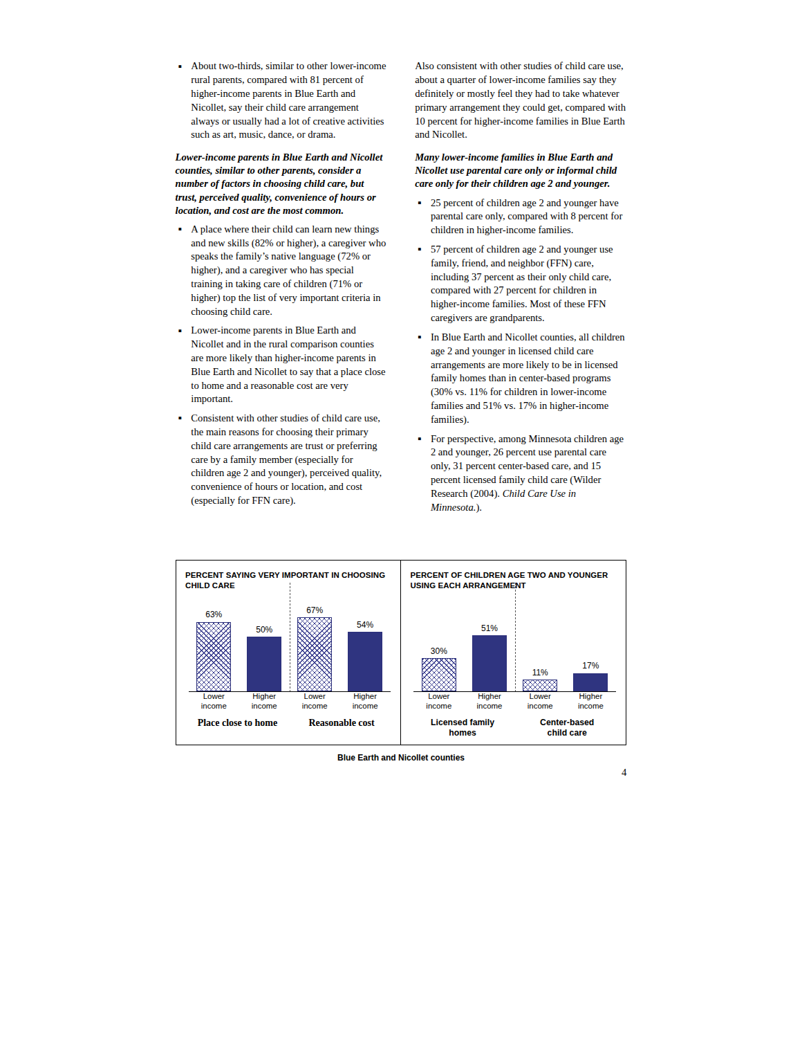About two-thirds, similar to other lower-income rural parents, compared with 81 percent of higher-income parents in Blue Earth and Nicollet, say their child care arrangement always or usually had a lot of creative activities such as art, music, dance, or drama.
Lower-income parents in Blue Earth and Nicollet counties, similar to other parents, consider a number of factors in choosing child care, but trust, perceived quality, convenience of hours or location, and cost are the most common.
A place where their child can learn new things and new skills (82% or higher), a caregiver who speaks the family’s native language (72% or higher), and a caregiver who has special training in taking care of children (71% or higher) top the list of very important criteria in choosing child care.
Lower-income parents in Blue Earth and Nicollet and in the rural comparison counties are more likely than higher-income parents in Blue Earth and Nicollet to say that a place close to home and a reasonable cost are very important.
Consistent with other studies of child care use, the main reasons for choosing their primary child care arrangements are trust or preferring care by a family member (especially for children age 2 and younger), perceived quality, convenience of hours or location, and cost (especially for FFN care).
Also consistent with other studies of child care use, about a quarter of lower-income families say they definitely or mostly feel they had to take whatever primary arrangement they could get, compared with 10 percent for higher-income families in Blue Earth and Nicollet.
Many lower-income families in Blue Earth and Nicollet use parental care only or informal child care only for their children age 2 and younger.
25 percent of children age 2 and younger have parental care only, compared with 8 percent for children in higher-income families.
57 percent of children age 2 and younger use family, friend, and neighbor (FFN) care, including 37 percent as their only child care, compared with 27 percent for children in higher-income families. Most of these FFN caregivers are grandparents.
In Blue Earth and Nicollet counties, all children age 2 and younger in licensed child care arrangements are more likely to be in licensed family homes than in center-based programs (30% vs. 11% for children in lower-income families and 51% vs. 17% in higher-income families).
For perspective, among Minnesota children age 2 and younger, 26 percent use parental care only, 31 percent center-based care, and 15 percent licensed family child care (Wilder Research (2004). Child Care Use in Minnesota.).
PERCENT SAYING VERY IMPORTANT IN CHOOSING
CHILD CARE
63%
50%
67%
54%
Lower
income
Higher
income
Lower
income
Higher
income
Place close to home
Reasonable cost
PERCENT OF CHILDREN AGE TWO AND YOUNGER
USING EACH ARRANGEMENT
30%
51%
11%
17%
Lower
income
Higher
income
Lower
income
Higher
income
Licensed family
homes
Center-based
child care
Blue Earth and Nicollet counties
4